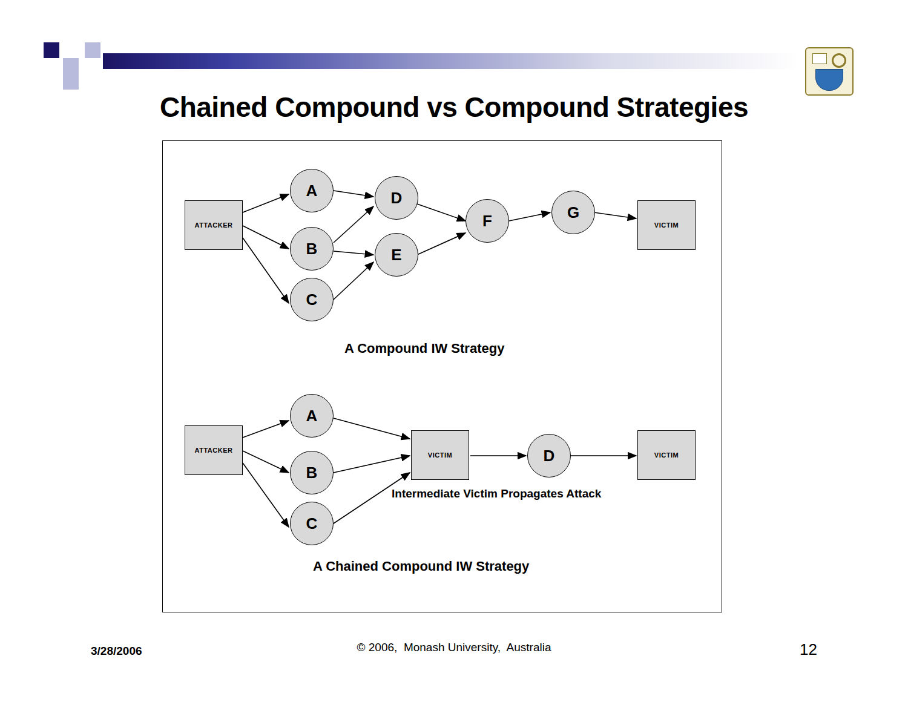Chained Compound vs Compound Strategies
ATTACKER
A
B
C
D
E
F
G
VICTIM
A Compound IW Strategy
ATTACKER
A
B
C
VICTIM
D
VICTIM
Intermediate Victim Propagates Attack
A Chained Compound IW Strategy
3/28/2006
© 2006, Monash University, Australia
12